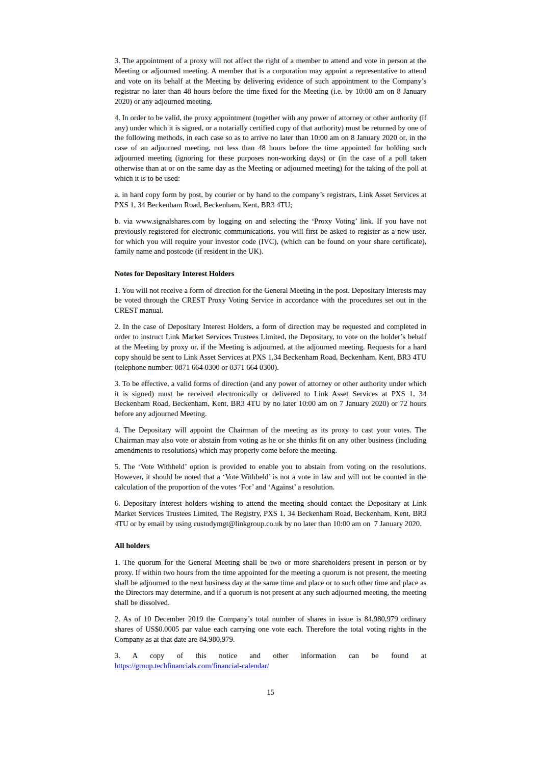3. The appointment of a proxy will not affect the right of a member to attend and vote in person at the Meeting or adjourned meeting. A member that is a corporation may appoint a representative to attend and vote on its behalf at the Meeting by delivering evidence of such appointment to the Company’s registrar no later than 48 hours before the time fixed for the Meeting (i.e. by 10:00 am on 8 January 2020) or any adjourned meeting.
4. In order to be valid, the proxy appointment (together with any power of attorney or other authority (if any) under which it is signed, or a notarially certified copy of that authority) must be returned by one of the following methods, in each case so as to arrive no later than 10:00 am on 8 January 2020 or, in the case of an adjourned meeting, not less than 48 hours before the time appointed for holding such adjourned meeting (ignoring for these purposes non-working days) or (in the case of a poll taken otherwise than at or on the same day as the Meeting or adjourned meeting) for the taking of the poll at which it is to be used:
a. in hard copy form by post, by courier or by hand to the company’s registrars, Link Asset Services at PXS 1, 34 Beckenham Road, Beckenham, Kent, BR3 4TU;
b. via www.signalshares.com by logging on and selecting the ‘Proxy Voting’ link. If you have not previously registered for electronic communications, you will first be asked to register as a new user, for which you will require your investor code (IVC), (which can be found on your share certificate), family name and postcode (if resident in the UK).
Notes for Depositary Interest Holders
1. You will not receive a form of direction for the General Meeting in the post. Depositary Interests may be voted through the CREST Proxy Voting Service in accordance with the procedures set out in the CREST manual.
2. In the case of Depositary Interest Holders, a form of direction may be requested and completed in order to instruct Link Market Services Trustees Limited, the Depositary, to vote on the holder’s behalf at the Meeting by proxy or, if the Meeting is adjourned, at the adjourned meeting. Requests for a hard copy should be sent to Link Asset Services at PXS 1,34 Beckenham Road, Beckenham, Kent, BR3 4TU (telephone number: 0871 664 0300 or 0371 664 0300).
3. To be effective, a valid forms of direction (and any power of attorney or other authority under which it is signed) must be received electronically or delivered to Link Asset Services at PXS 1, 34 Beckenham Road, Beckenham, Kent, BR3 4TU by no later 10:00 am on 7 January 2020) or 72 hours before any adjourned Meeting.
4. The Depositary will appoint the Chairman of the meeting as its proxy to cast your votes. The Chairman may also vote or abstain from voting as he or she thinks fit on any other business (including amendments to resolutions) which may properly come before the meeting.
5. The ‘Vote Withheld’ option is provided to enable you to abstain from voting on the resolutions. However, it should be noted that a ‘Vote Withheld’ is not a vote in law and will not be counted in the calculation of the proportion of the votes ‘For’ and ‘Against’ a resolution.
6. Depositary Interest holders wishing to attend the meeting should contact the Depositary at Link Market Services Trustees Limited, The Registry, PXS 1, 34 Beckenham Road, Beckenham, Kent, BR3 4TU or by email by using custodymgt@linkgroup.co.uk by no later than 10:00 am on 7 January 2020.
All holders
1. The quorum for the General Meeting shall be two or more shareholders present in person or by proxy. If within two hours from the time appointed for the meeting a quorum is not present, the meeting shall be adjourned to the next business day at the same time and place or to such other time and place as the Directors may determine, and if a quorum is not present at any such adjourned meeting, the meeting shall be dissolved.
2. As of 10 December 2019 the Company’s total number of shares in issue is 84,980,979 ordinary shares of US$0.0005 par value each carrying one vote each. Therefore the total voting rights in the Company as at that date are 84,980,979.
3. A copy of this notice and other information can be found at https://group.techfinancials.com/financial-calendar/
15